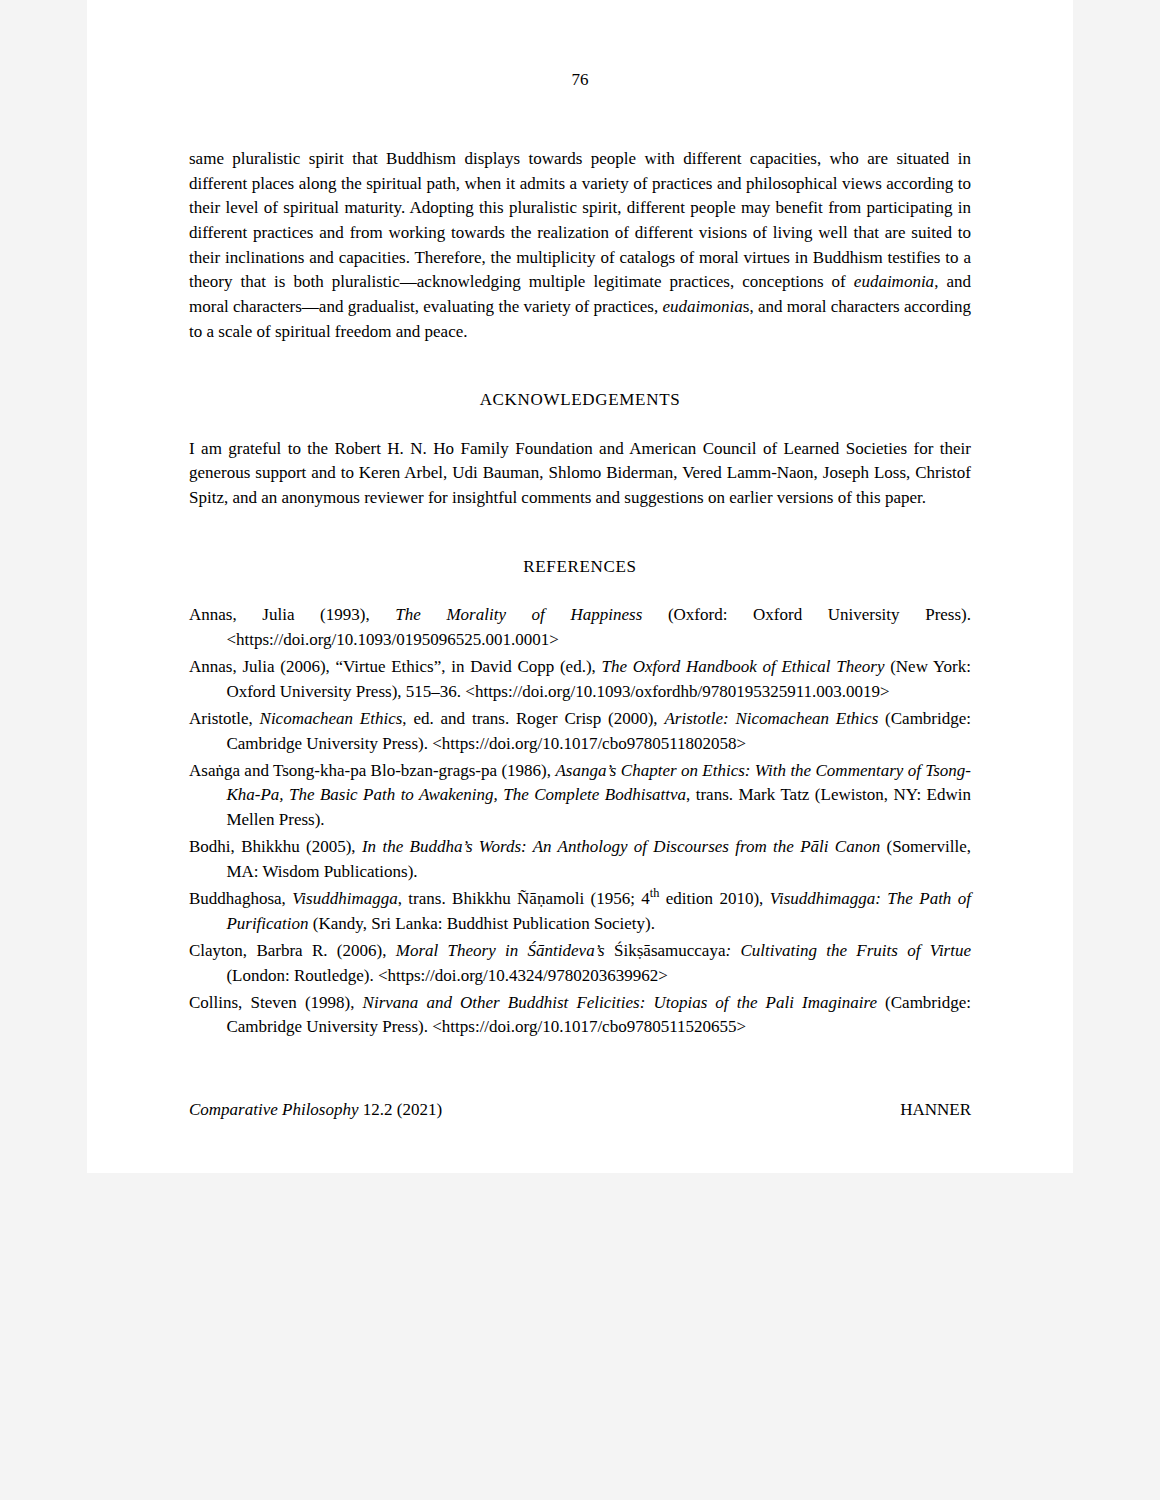76
same pluralistic spirit that Buddhism displays towards people with different capacities, who are situated in different places along the spiritual path, when it admits a variety of practices and philosophical views according to their level of spiritual maturity. Adopting this pluralistic spirit, different people may benefit from participating in different practices and from working towards the realization of different visions of living well that are suited to their inclinations and capacities. Therefore, the multiplicity of catalogs of moral virtues in Buddhism testifies to a theory that is both pluralistic—acknowledging multiple legitimate practices, conceptions of eudaimonia, and moral characters—and gradualist, evaluating the variety of practices, eudaimonias, and moral characters according to a scale of spiritual freedom and peace.
ACKNOWLEDGEMENTS
I am grateful to the Robert H. N. Ho Family Foundation and American Council of Learned Societies for their generous support and to Keren Arbel, Udi Bauman, Shlomo Biderman, Vered Lamm-Naon, Joseph Loss, Christof Spitz, and an anonymous reviewer for insightful comments and suggestions on earlier versions of this paper.
REFERENCES
Annas, Julia (1993), The Morality of Happiness (Oxford: Oxford University Press). <https://doi.org/10.1093/0195096525.001.0001>
Annas, Julia (2006), “Virtue Ethics”, in David Copp (ed.), The Oxford Handbook of Ethical Theory (New York: Oxford University Press), 515–36. <https://doi.org/10.1093/oxfordhb/9780195325911.003.0019>
Aristotle, Nicomachean Ethics, ed. and trans. Roger Crisp (2000), Aristotle: Nicomachean Ethics (Cambridge: Cambridge University Press). <https://doi.org/10.1017/cbo9780511802058>
Asaṅga and Tsong-kha-pa Blo-bzan-grags-pa (1986), Asanga’s Chapter on Ethics: With the Commentary of Tsong-Kha-Pa, The Basic Path to Awakening, The Complete Bodhisattva, trans. Mark Tatz (Lewiston, NY: Edwin Mellen Press).
Bodhi, Bhikkhu (2005), In the Buddha’s Words: An Anthology of Discourses from the Pāli Canon (Somerville, MA: Wisdom Publications).
Buddhaghosa, Visuddhimagga, trans. Bhikkhu Ñāṇamoli (1956; 4th edition 2010), Visuddhimagga: The Path of Purification (Kandy, Sri Lanka: Buddhist Publication Society).
Clayton, Barbra R. (2006), Moral Theory in Śāntideva’s Śikṣāsamuccaya: Cultivating the Fruits of Virtue (London: Routledge). <https://doi.org/10.4324/9780203639962>
Collins, Steven (1998), Nirvana and Other Buddhist Felicities: Utopias of the Pali Imaginaire (Cambridge: Cambridge University Press). <https://doi.org/10.1017/cbo9780511520655>
Comparative Philosophy 12.2 (2021) HANNER